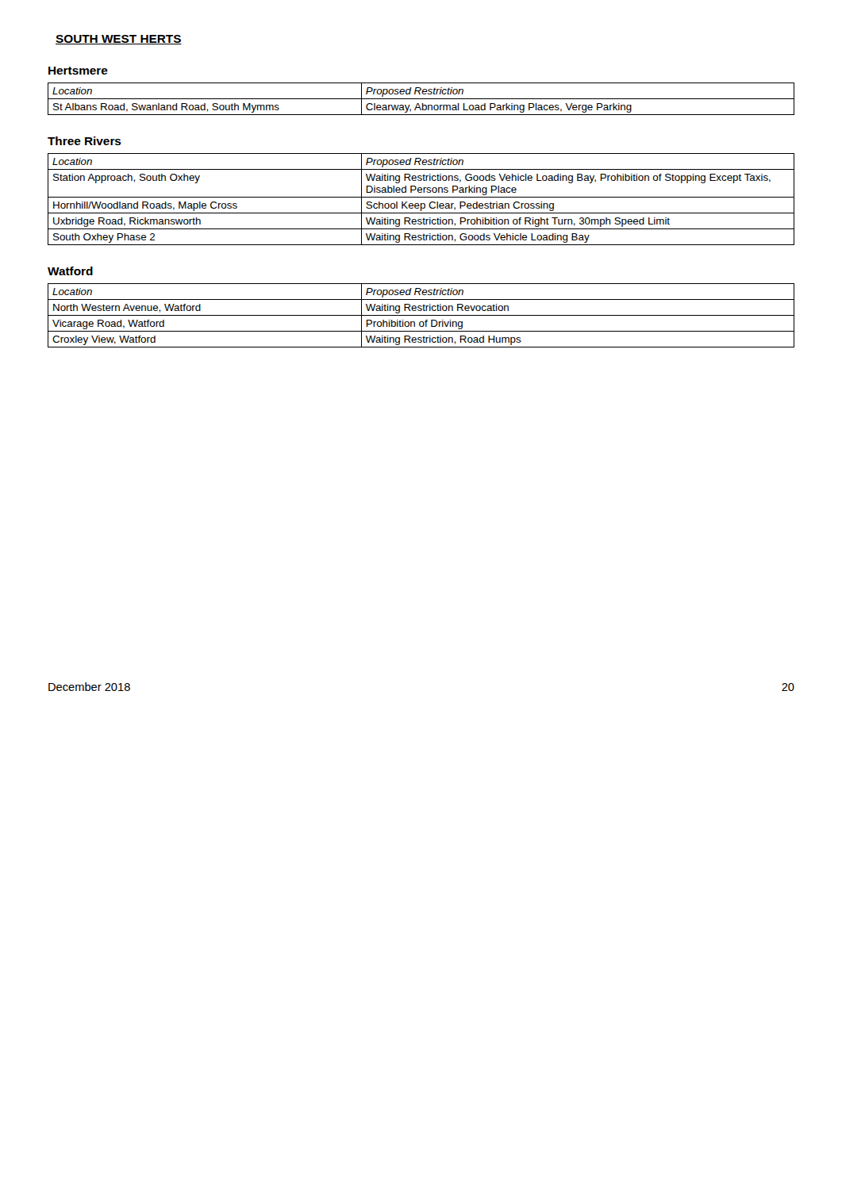SOUTH WEST HERTS
Hertsmere
| Location | Proposed Restriction |
| --- | --- |
| St Albans Road, Swanland Road, South Mymms | Clearway, Abnormal Load Parking Places, Verge Parking |
Three Rivers
| Location | Proposed Restriction |
| --- | --- |
| Station Approach, South Oxhey | Waiting Restrictions, Goods Vehicle Loading Bay, Prohibition of Stopping Except Taxis, Disabled Persons Parking Place |
| Hornhill/Woodland Roads, Maple Cross | School Keep Clear, Pedestrian Crossing |
| Uxbridge Road, Rickmansworth | Waiting Restriction, Prohibition of Right Turn, 30mph Speed Limit |
| South Oxhey Phase 2 | Waiting Restriction, Goods Vehicle Loading Bay |
Watford
| Location | Proposed Restriction |
| --- | --- |
| North Western Avenue, Watford | Waiting Restriction Revocation |
| Vicarage Road, Watford | Prohibition of Driving |
| Croxley View, Watford | Waiting Restriction, Road Humps |
December 2018 20